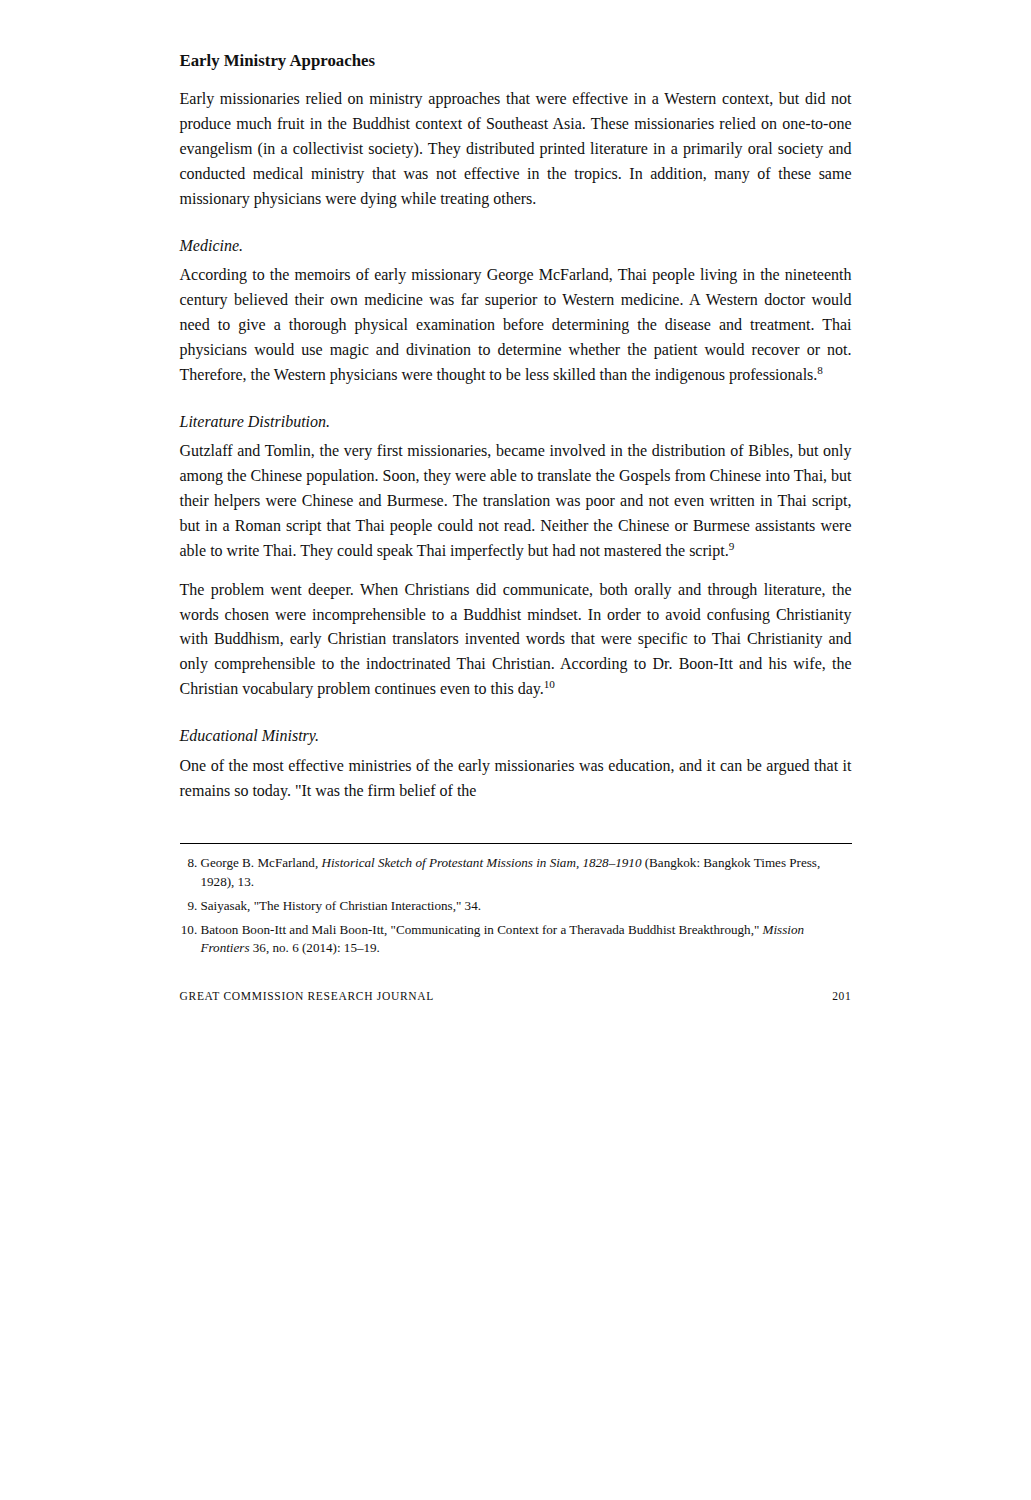Early Ministry Approaches
Early missionaries relied on ministry approaches that were effective in a Western context, but did not produce much fruit in the Buddhist context of Southeast Asia. These missionaries relied on one-to-one evangelism (in a collectivist society). They distributed printed literature in a primarily oral society and conducted medical ministry that was not effective in the tropics. In addition, many of these same missionary physicians were dying while treating others.
Medicine.
According to the memoirs of early missionary George McFarland, Thai people living in the nineteenth century believed their own medicine was far superior to Western medicine. A Western doctor would need to give a thorough physical examination before determining the disease and treatment. Thai physicians would use magic and divination to determine whether the patient would recover or not. Therefore, the Western physicians were thought to be less skilled than the indigenous professionals.8
Literature Distribution.
Gutzlaff and Tomlin, the very first missionaries, became involved in the distribution of Bibles, but only among the Chinese population. Soon, they were able to translate the Gospels from Chinese into Thai, but their helpers were Chinese and Burmese. The translation was poor and not even written in Thai script, but in a Roman script that Thai people could not read. Neither the Chinese or Burmese assistants were able to write Thai. They could speak Thai imperfectly but had not mastered the script.9
The problem went deeper. When Christians did communicate, both orally and through literature, the words chosen were incomprehensible to a Buddhist mindset. In order to avoid confusing Christianity with Buddhism, early Christian translators invented words that were specific to Thai Christianity and only comprehensible to the indoctrinated Thai Christian. According to Dr. Boon-Itt and his wife, the Christian vocabulary problem continues even to this day.10
Educational Ministry.
One of the most effective ministries of the early missionaries was education, and it can be argued that it remains so today. "It was the firm belief of the
George B. McFarland, Historical Sketch of Protestant Missions in Siam, 1828–1910 (Bangkok: Bangkok Times Press, 1928), 13.
Saiyasak, "The History of Christian Interactions," 34.
Batoon Boon-Itt and Mali Boon-Itt, "Communicating in Context for a Theravada Buddhist Breakthrough," Mission Frontiers 36, no. 6 (2014): 15–19.
Great Commission Research Journal 201